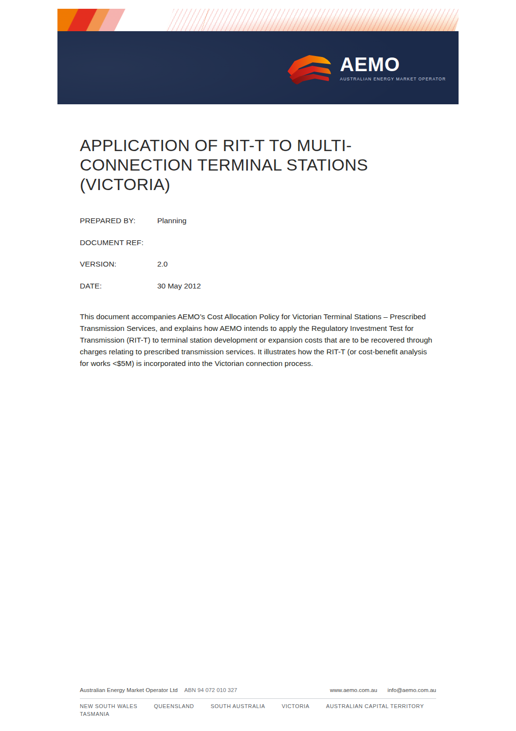AEMO Australian Energy Market Operator
APPLICATION OF RIT-T TO MULTI-CONNECTION TERMINAL STATIONS (VICTORIA)
Prepared by:
Planning
Document ref:
Version:
2.0
Date:
30 May 2012
This document accompanies AEMO’s Cost Allocation Policy for Victorian Terminal Stations – Prescribed Transmission Services, and explains how AEMO intends to apply the Regulatory Investment Test for Transmission (RIT-T) to terminal station development or expansion costs that are to be recovered through charges relating to prescribed transmission services. It illustrates how the RIT-T (or cost-benefit analysis for works <$5M) is incorporated into the Victorian connection process.
Australian Energy Market Operator Ltd ABN 94 072 010 327
www.aemo.com.au info@aemo.com.au
New South Wales Queensland South Australia Victoria Australian Capital Territory Tasmania